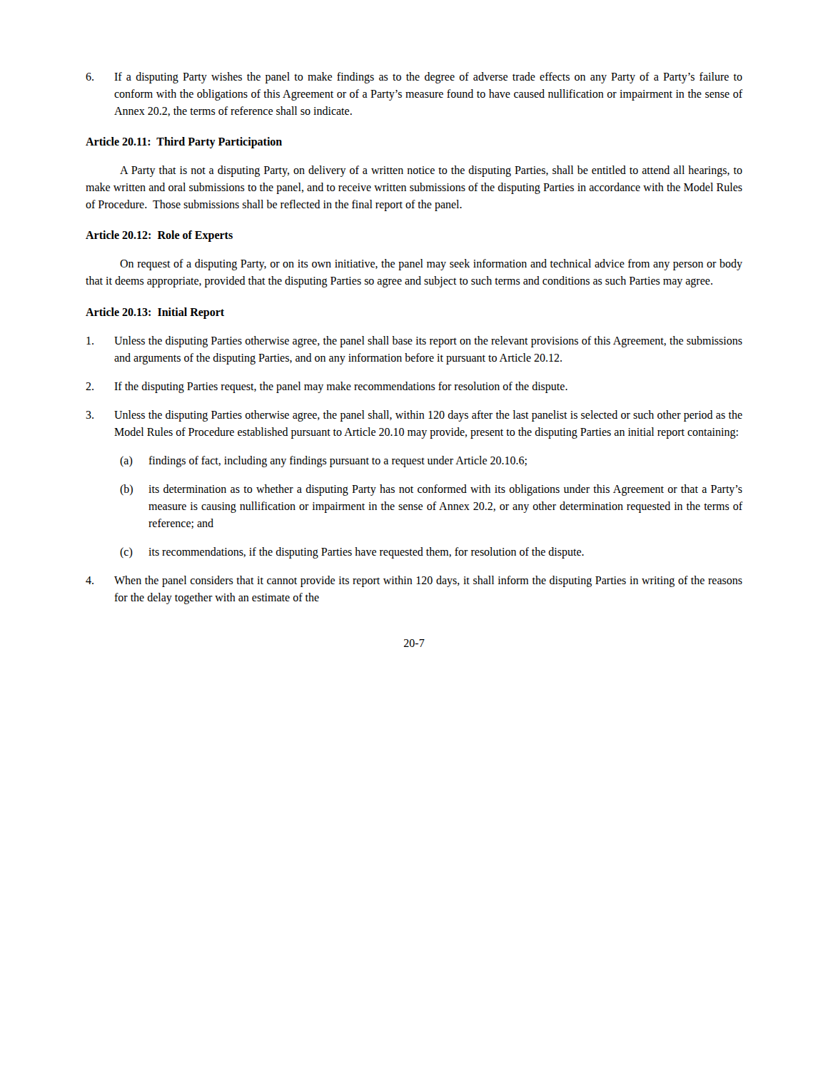6.
If a disputing Party wishes the panel to make findings as to the degree of adverse trade effects on any Party of a Party’s failure to conform with the obligations of this Agreement or of a Party’s measure found to have caused nullification or impairment in the sense of Annex 20.2, the terms of reference shall so indicate.
Article 20.11: Third Party Participation
A Party that is not a disputing Party, on delivery of a written notice to the disputing Parties, shall be entitled to attend all hearings, to make written and oral submissions to the panel, and to receive written submissions of the disputing Parties in accordance with the Model Rules of Procedure. Those submissions shall be reflected in the final report of the panel.
Article 20.12: Role of Experts
On request of a disputing Party, or on its own initiative, the panel may seek information and technical advice from any person or body that it deems appropriate, provided that the disputing Parties so agree and subject to such terms and conditions as such Parties may agree.
Article 20.13: Initial Report
1.
Unless the disputing Parties otherwise agree, the panel shall base its report on the relevant provisions of this Agreement, the submissions and arguments of the disputing Parties, and on any information before it pursuant to Article 20.12.
2.
If the disputing Parties request, the panel may make recommendations for resolution of the dispute.
3.
Unless the disputing Parties otherwise agree, the panel shall, within 120 days after the last panelist is selected or such other period as the Model Rules of Procedure established pursuant to Article 20.10 may provide, present to the disputing Parties an initial report containing:
(a)
findings of fact, including any findings pursuant to a request under Article 20.10.6;
(b)
its determination as to whether a disputing Party has not conformed with its obligations under this Agreement or that a Party’s measure is causing nullification or impairment in the sense of Annex 20.2, or any other determination requested in the terms of reference; and
(c)
its recommendations, if the disputing Parties have requested them, for resolution of the dispute.
4.
When the panel considers that it cannot provide its report within 120 days, it shall inform the disputing Parties in writing of the reasons for the delay together with an estimate of the
20-7